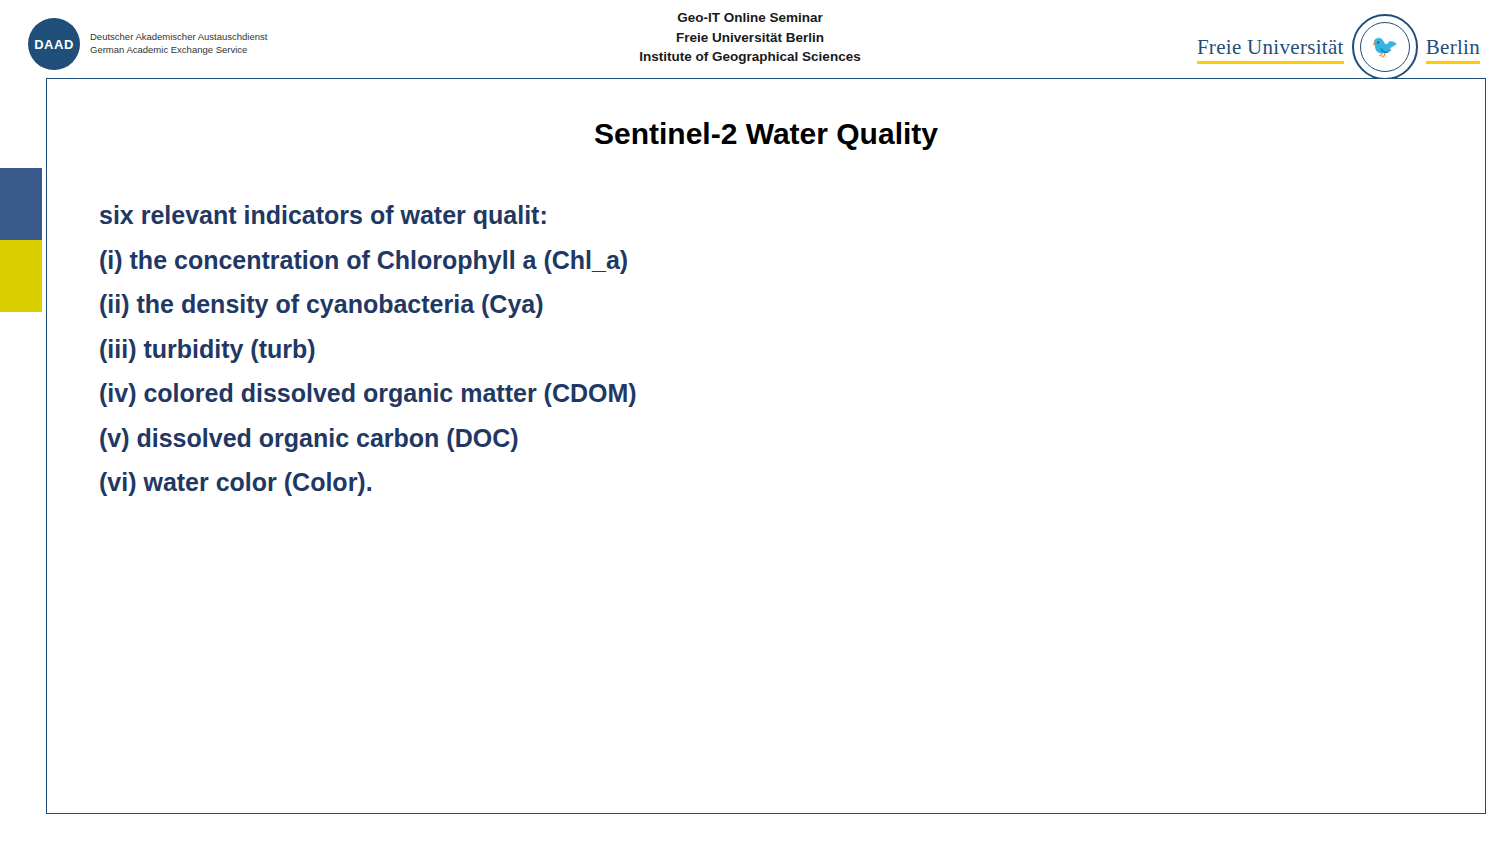DAAD
Deutscher Akademischer Austauschdienst
German Academic Exchange Service
Geo-IT Online Seminar
Freie Universität Berlin
Institute of Geographical Sciences
Freie Universität
🐦
Berlin
Sentinel-2 Water Quality
six relevant indicators of water qualit:
(i) the concentration of Chlorophyll a (Chl_a)
(ii) the density of cyanobacteria (Cya)
(iii) turbidity (turb)
(iv) colored dissolved organic matter (CDOM)
(v) dissolved organic carbon (DOC)
(vi) water color (Color).